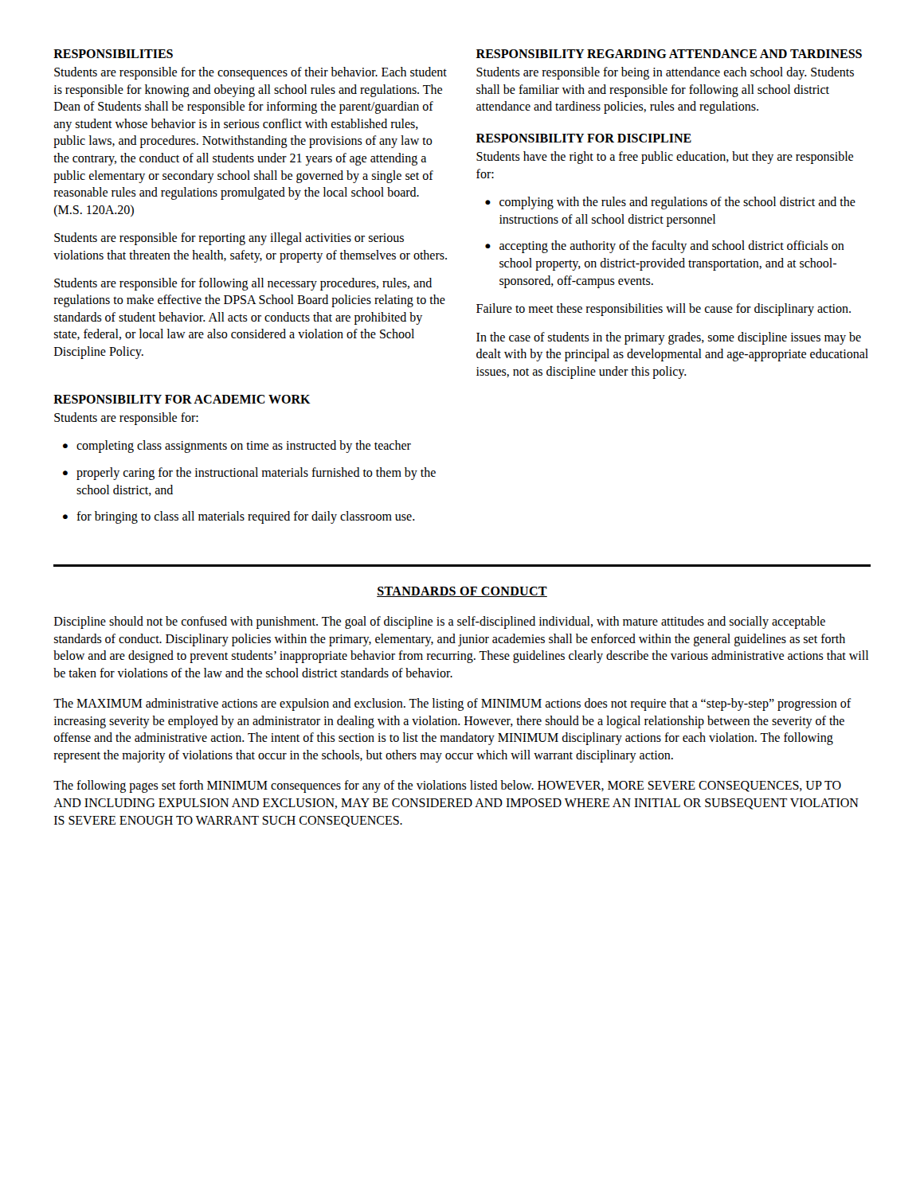Responsibilities
Students are responsible for the consequences of their behavior. Each student is responsible for knowing and obeying all school rules and regulations. The Dean of Students shall be responsible for informing the parent/guardian of any student whose behavior is in serious conflict with established rules, public laws, and procedures. Notwithstanding the provisions of any law to the contrary, the conduct of all students under 21 years of age attending a public elementary or secondary school shall be governed by a single set of reasonable rules and regulations promulgated by the local school board. (M.S. 120A.20)
Students are responsible for reporting any illegal activities or serious violations that threaten the health, safety, or property of themselves or others.
Students are responsible for following all necessary procedures, rules, and regulations to make effective the DPSA School Board policies relating to the standards of student behavior. All acts or conducts that are prohibited by state, federal, or local law are also considered a violation of the School Discipline Policy.
Responsibility for Academic Work
Students are responsible for:
completing class assignments on time as instructed by the teacher
properly caring for the instructional materials furnished to them by the school district, and
for bringing to class all materials required for daily classroom use.
Responsibility Regarding Attendance and Tardiness
Students are responsible for being in attendance each school day. Students shall be familiar with and responsible for following all school district attendance and tardiness policies, rules and regulations.
Responsibility for Discipline
Students have the right to a free public education, but they are responsible for:
complying with the rules and regulations of the school district and the instructions of all school district personnel
accepting the authority of the faculty and school district officials on school property, on district-provided transportation, and at school-sponsored, off-campus events.
Failure to meet these responsibilities will be cause for disciplinary action.
In the case of students in the primary grades, some discipline issues may be dealt with by the principal as developmental and age-appropriate educational issues, not as discipline under this policy.
STANDARDS OF CONDUCT
Discipline should not be confused with punishment. The goal of discipline is a self-disciplined individual, with mature attitudes and socially acceptable standards of conduct. Disciplinary policies within the primary, elementary, and junior academies shall be enforced within the general guidelines as set forth below and are designed to prevent students’ inappropriate behavior from recurring. These guidelines clearly describe the various administrative actions that will be taken for violations of the law and the school district standards of behavior.
The MAXIMUM administrative actions are expulsion and exclusion. The listing of MINIMUM actions does not require that a “step-by-step” progression of increasing severity be employed by an administrator in dealing with a violation. However, there should be a logical relationship between the severity of the offense and the administrative action. The intent of this section is to list the mandatory MINIMUM disciplinary actions for each violation. The following represent the majority of violations that occur in the schools, but others may occur which will warrant disciplinary action.
The following pages set forth MINIMUM consequences for any of the violations listed below. HOWEVER, MORE SEVERE CONSEQUENCES, UP TO AND INCLUDING EXPULSION AND EXCLUSION, MAY BE CONSIDERED AND IMPOSED WHERE AN INITIAL OR SUBSEQUENT VIOLATION IS SEVERE ENOUGH TO WARRANT SUCH CONSEQUENCES.